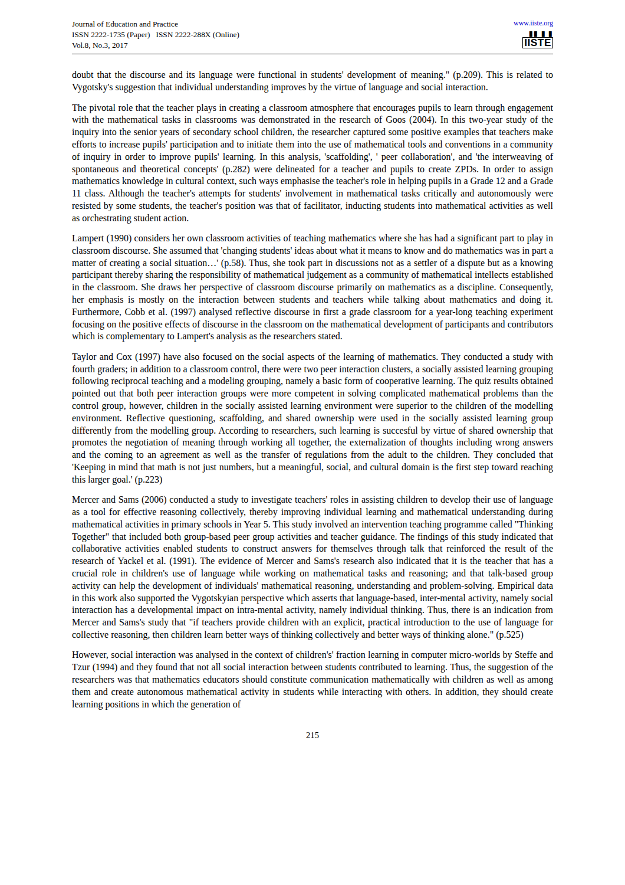Journal of Education and Practice ISSN 2222-1735 (Paper) ISSN 2222-288X (Online) Vol.8, No.3, 2017
www.iiste.org
▮▮ ▮ ▮ IISTE
doubt that the discourse and its language were functional in students' development of meaning." (p.209). This is related to Vygotsky's suggestion that individual understanding improves by the virtue of language and social interaction.
The pivotal role that the teacher plays in creating a classroom atmosphere that encourages pupils to learn through engagement with the mathematical tasks in classrooms was demonstrated in the research of Goos (2004). In this two-year study of the inquiry into the senior years of secondary school children, the researcher captured some positive examples that teachers make efforts to increase pupils' participation and to initiate them into the use of mathematical tools and conventions in a community of inquiry in order to improve pupils' learning. In this analysis, 'scaffolding', ' peer collaboration', and 'the interweaving of spontaneous and theoretical concepts' (p.282) were delineated for a teacher and pupils to create ZPDs. In order to assign mathematics knowledge in cultural context, such ways emphasise the teacher's role in helping pupils in a Grade 12 and a Grade 11 class. Although the teacher's attempts for students' involvement in mathematical tasks critically and autonomously were resisted by some students, the teacher's position was that of facilitator, inducting students into mathematical activities as well as orchestrating student action.
Lampert (1990) considers her own classroom activities of teaching mathematics where she has had a significant part to play in classroom discourse. She assumed that 'changing students' ideas about what it means to know and do mathematics was in part a matter of creating a social situation…' (p.58). Thus, she took part in discussions not as a settler of a dispute but as a knowing participant thereby sharing the responsibility of mathematical judgement as a community of mathematical intellects established in the classroom. She draws her perspective of classroom discourse primarily on mathematics as a discipline. Consequently, her emphasis is mostly on the interaction between students and teachers while talking about mathematics and doing it. Furthermore, Cobb et al. (1997) analysed reflective discourse in first a grade classroom for a year-long teaching experiment focusing on the positive effects of discourse in the classroom on the mathematical development of participants and contributors which is complementary to Lampert's analysis as the researchers stated.
Taylor and Cox (1997) have also focused on the social aspects of the learning of mathematics. They conducted a study with fourth graders; in addition to a classroom control, there were two peer interaction clusters, a socially assisted learning grouping following reciprocal teaching and a modeling grouping, namely a basic form of cooperative learning. The quiz results obtained pointed out that both peer interaction groups were more competent in solving complicated mathematical problems than the control group, however, children in the socially assisted learning environment were superior to the children of the modelling environment. Reflective questioning, scaffolding, and shared ownership were used in the socially assisted learning group differently from the modelling group. According to researchers, such learning is succesful by virtue of shared ownership that promotes the negotiation of meaning through working all together, the externalization of thoughts including wrong answers and the coming to an agreement as well as the transfer of regulations from the adult to the children. They concluded that 'Keeping in mind that math is not just numbers, but a meaningful, social, and cultural domain is the first step toward reaching this larger goal.' (p.223)
Mercer and Sams (2006) conducted a study to investigate teachers' roles in assisting children to develop their use of language as a tool for effective reasoning collectively, thereby improving individual learning and mathematical understanding during mathematical activities in primary schools in Year 5. This study involved an intervention teaching programme called "Thinking Together" that included both group-based peer group activities and teacher guidance. The findings of this study indicated that collaborative activities enabled students to construct answers for themselves through talk that reinforced the result of the research of Yackel et al. (1991). The evidence of Mercer and Sams's research also indicated that it is the teacher that has a crucial role in children's use of language while working on mathematical tasks and reasoning; and that talk-based group activity can help the development of individuals' mathematical reasoning, understanding and problem-solving. Empirical data in this work also supported the Vygotskyian perspective which asserts that language-based, inter-mental activity, namely social interaction has a developmental impact on intra-mental activity, namely individual thinking. Thus, there is an indication from Mercer and Sams's study that "if teachers provide children with an explicit, practical introduction to the use of language for collective reasoning, then children learn better ways of thinking collectively and better ways of thinking alone." (p.525)
However, social interaction was analysed in the context of children's' fraction learning in computer micro-worlds by Steffe and Tzur (1994) and they found that not all social interaction between students contributed to learning. Thus, the suggestion of the researchers was that mathematics educators should constitute communication mathematically with children as well as among them and create autonomous mathematical activity in students while interacting with others. In addition, they should create learning positions in which the generation of
215